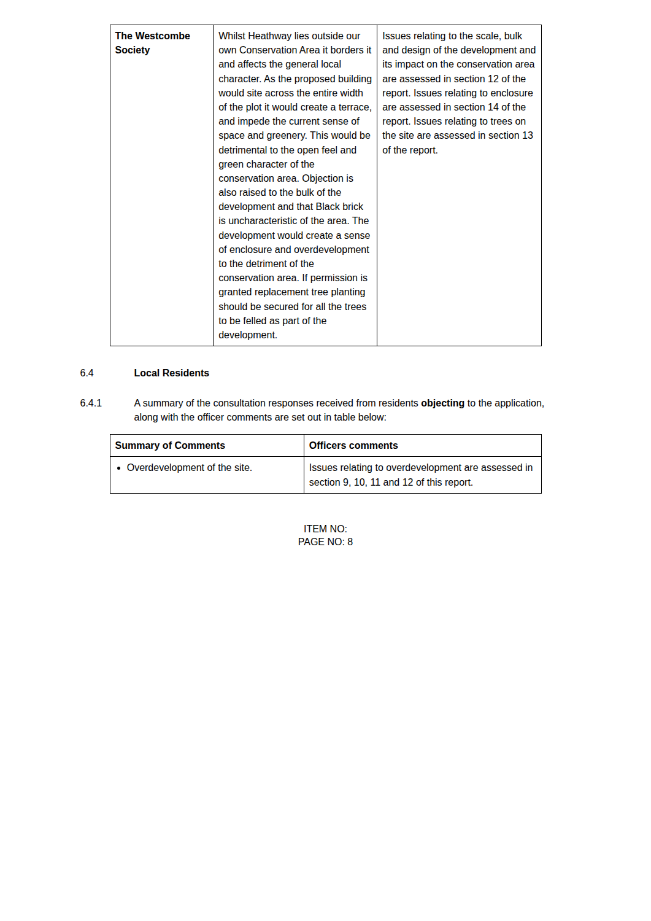| The Westcombe Society | Whilst Heathway lies outside our own Conservation Area it borders it and affects the general local character. As the proposed building would site across the entire width of the plot it would create a terrace, and impede the current sense of space and greenery. This would be detrimental to the open feel and green character of the conservation area. Objection is also raised to the bulk of the development and that Black brick is uncharacteristic of the area. The development would create a sense of enclosure and overdevelopment to the detriment of the conservation area. If permission is granted replacement tree planting should be secured for all the trees to be felled as part of the development. | Issues relating to the scale, bulk and design of the development and its impact on the conservation area are assessed in section 12 of the report. Issues relating to enclosure are assessed in section 14 of the report. Issues relating to trees on the site are assessed in section 13 of the report. |
6.4
Local Residents
6.4.1
A summary of the consultation responses received from residents objecting to the application, along with the officer comments are set out in table below:
| Summary of Comments | Officers comments |
| --- | --- |
| Overdevelopment of the site. | Issues relating to overdevelopment are assessed in section 9, 10, 11 and 12 of this report. |
ITEM NO:
PAGE NO: 8